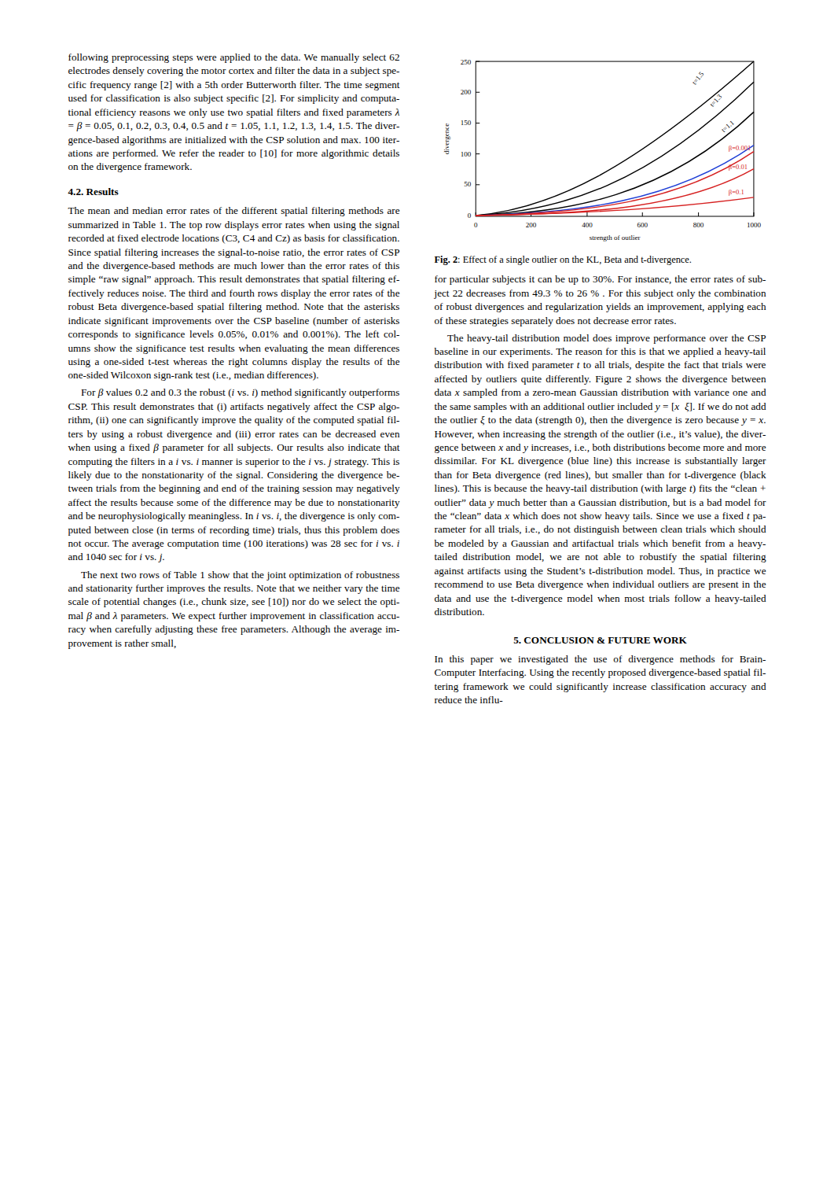following preprocessing steps were applied to the data. We manually select 62 electrodes densely covering the motor cortex and filter the data in a subject specific frequency range [2] with a 5th order Butterworth filter. The time segment used for classification is also subject specific [2]. For simplicity and computational efficiency reasons we only use two spatial filters and fixed parameters λ = β = 0.05, 0.1, 0.2, 0.3, 0.4, 0.5 and t = 1.05, 1.1, 1.2, 1.3, 1.4, 1.5. The divergence-based algorithms are initialized with the CSP solution and max. 100 iterations are performed. We refer the reader to [10] for more algorithmic details on the divergence framework.
4.2. Results
The mean and median error rates of the different spatial filtering methods are summarized in Table 1. The top row displays error rates when using the signal recorded at fixed electrode locations (C3, C4 and Cz) as basis for classification. Since spatial filtering increases the signal-to-noise ratio, the error rates of CSP and the divergence-based methods are much lower than the error rates of this simple “raw signal” approach. This result demonstrates that spatial filtering effectively reduces noise. The third and fourth rows display the error rates of the robust Beta divergence-based spatial filtering method. Note that the asterisks indicate significant improvements over the CSP baseline (number of asterisks corresponds to significance levels 0.05%, 0.01% and 0.001%). The left columns show the significance test results when evaluating the mean differences using a one-sided t-test whereas the right columns display the results of the one-sided Wilcoxon sign-rank test (i.e., median differences).
For β values 0.2 and 0.3 the robust (i vs. i) method significantly outperforms CSP. This result demonstrates that (i) artifacts negatively affect the CSP algorithm, (ii) one can significantly improve the quality of the computed spatial filters by using a robust divergence and (iii) error rates can be decreased even when using a fixed β parameter for all subjects. Our results also indicate that computing the filters in a i vs. i manner is superior to the i vs. j strategy. This is likely due to the nonstationarity of the signal. Considering the divergence between trials from the beginning and end of the training session may negatively affect the results because some of the difference may be due to nonstationarity and be neurophysiologically meaningless. In i vs. i, the divergence is only computed between close (in terms of recording time) trials, thus this problem does not occur. The average computation time (100 iterations) was 28 sec for i vs. i and 1040 sec for i vs. j.
The next two rows of Table 1 show that the joint optimization of robustness and stationarity further improves the results. Note that we neither vary the time scale of potential changes (i.e., chunk size, see [10]) nor do we select the optimal β and λ parameters. We expect further improvement in classification accuracy when carefully adjusting these free parameters. Although the average improvement is rather small,
250 200 150 100 50 0 0 200 400 600 800 1000 divergence strength of outlier t=1.5 t=1.3 t=1.1 β=0.001 β=0.01 β=0.1
Fig. 2: Effect of a single outlier on the KL, Beta and t-divergence.
for particular subjects it can be up to 30%. For instance, the error rates of subject 22 decreases from 49.3 % to 26 % . For this subject only the combination of robust divergences and regularization yields an improvement, applying each of these strategies separately does not decrease error rates.
The heavy-tail distribution model does improve performance over the CSP baseline in our experiments. The reason for this is that we applied a heavy-tail distribution with fixed parameter t to all trials, despite the fact that trials were affected by outliers quite differently. Figure 2 shows the divergence between data x sampled from a zero-mean Gaussian distribution with variance one and the same samples with an additional outlier included y = [x ξ]. If we do not add the outlier ξ to the data (strength 0), then the divergence is zero because y = x. However, when increasing the strength of the outlier (i.e., it’s value), the divergence between x and y increases, i.e., both distributions become more and more dissimilar. For KL divergence (blue line) this increase is substantially larger than for Beta divergence (red lines), but smaller than for t-divergence (black lines). This is because the heavy-tail distribution (with large t) fits the “clean + outlier” data y much better than a Gaussian distribution, but is a bad model for the “clean” data x which does not show heavy tails. Since we use a fixed t parameter for all trials, i.e., do not distinguish between clean trials which should be modeled by a Gaussian and artifactual trials which benefit from a heavy-tailed distribution model, we are not able to robustify the spatial filtering against artifacts using the Student’s t-distribution model. Thus, in practice we recommend to use Beta divergence when individual outliers are present in the data and use the t-divergence model when most trials follow a heavy-tailed distribution.
5. CONCLUSION & FUTURE WORK
In this paper we investigated the use of divergence methods for Brain-Computer Interfacing. Using the recently proposed divergence-based spatial filtering framework we could significantly increase classification accuracy and reduce the influ-